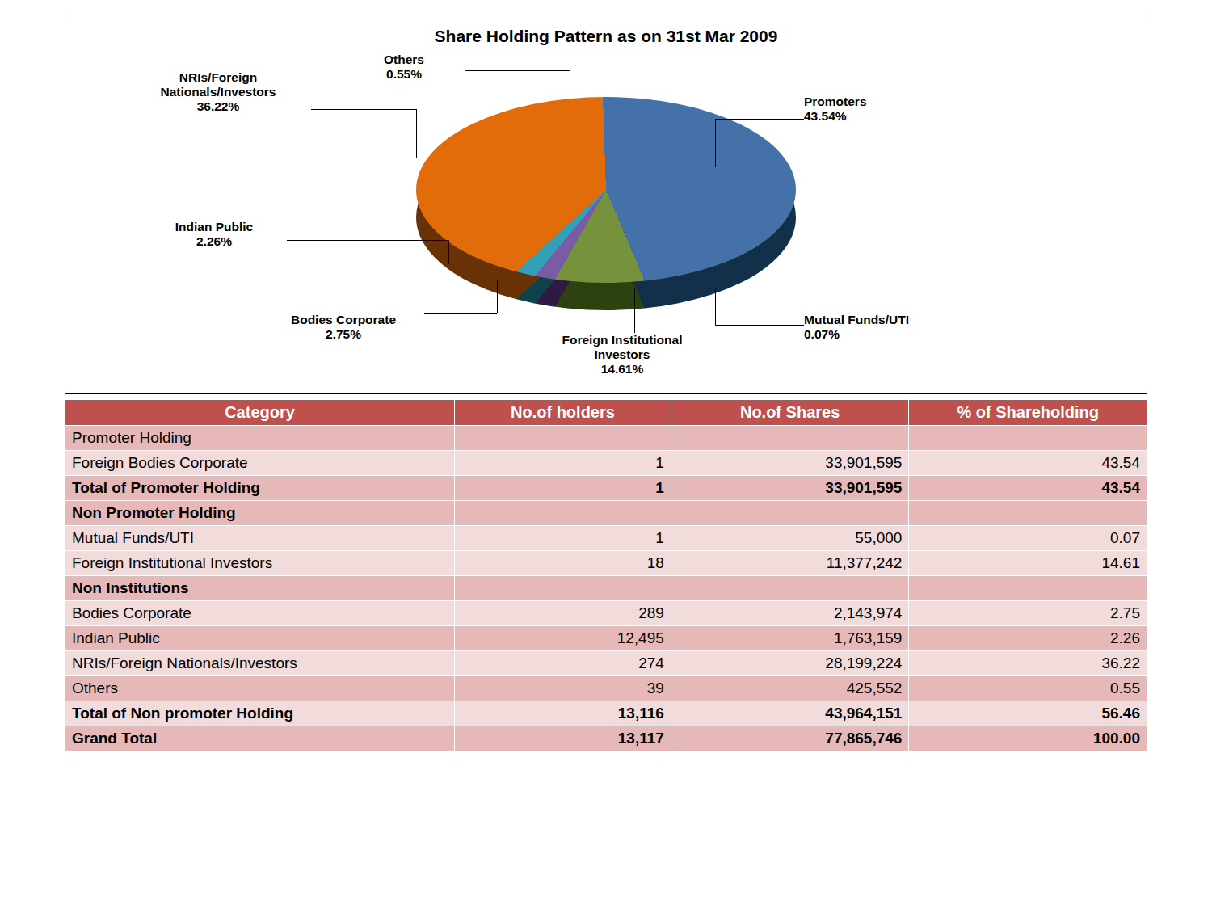Share Holding Pattern as on 31st Mar 2009
Others
0.55%
NRIs/Foreign
Nationals/Investors
36.22%
Promoters
43.54%
Mutual Funds/UTI
0.07%
Foreign Institutional
Investors
14.61%
Bodies Corporate
2.75%
Indian Public
2.26%
| Category | No.of holders | No.of Shares | % of Shareholding |
| --- | --- | --- | --- |
| Promoter Holding | | | |
| Foreign Bodies Corporate | 1 | 33,901,595 | 43.54 |
| Total of Promoter Holding | 1 | 33,901,595 | 43.54 |
| Non Promoter Holding | | | |
| Mutual Funds/UTI | 1 | 55,000 | 0.07 |
| Foreign Institutional Investors | 18 | 11,377,242 | 14.61 |
| Non Institutions | | | |
| Bodies Corporate | 289 | 2,143,974 | 2.75 |
| Indian Public | 12,495 | 1,763,159 | 2.26 |
| NRIs/Foreign Nationals/Investors | 274 | 28,199,224 | 36.22 |
| Others | 39 | 425,552 | 0.55 |
| Total of Non promoter Holding | 13,116 | 43,964,151 | 56.46 |
| Grand Total | 13,117 | 77,865,746 | 100.00 |